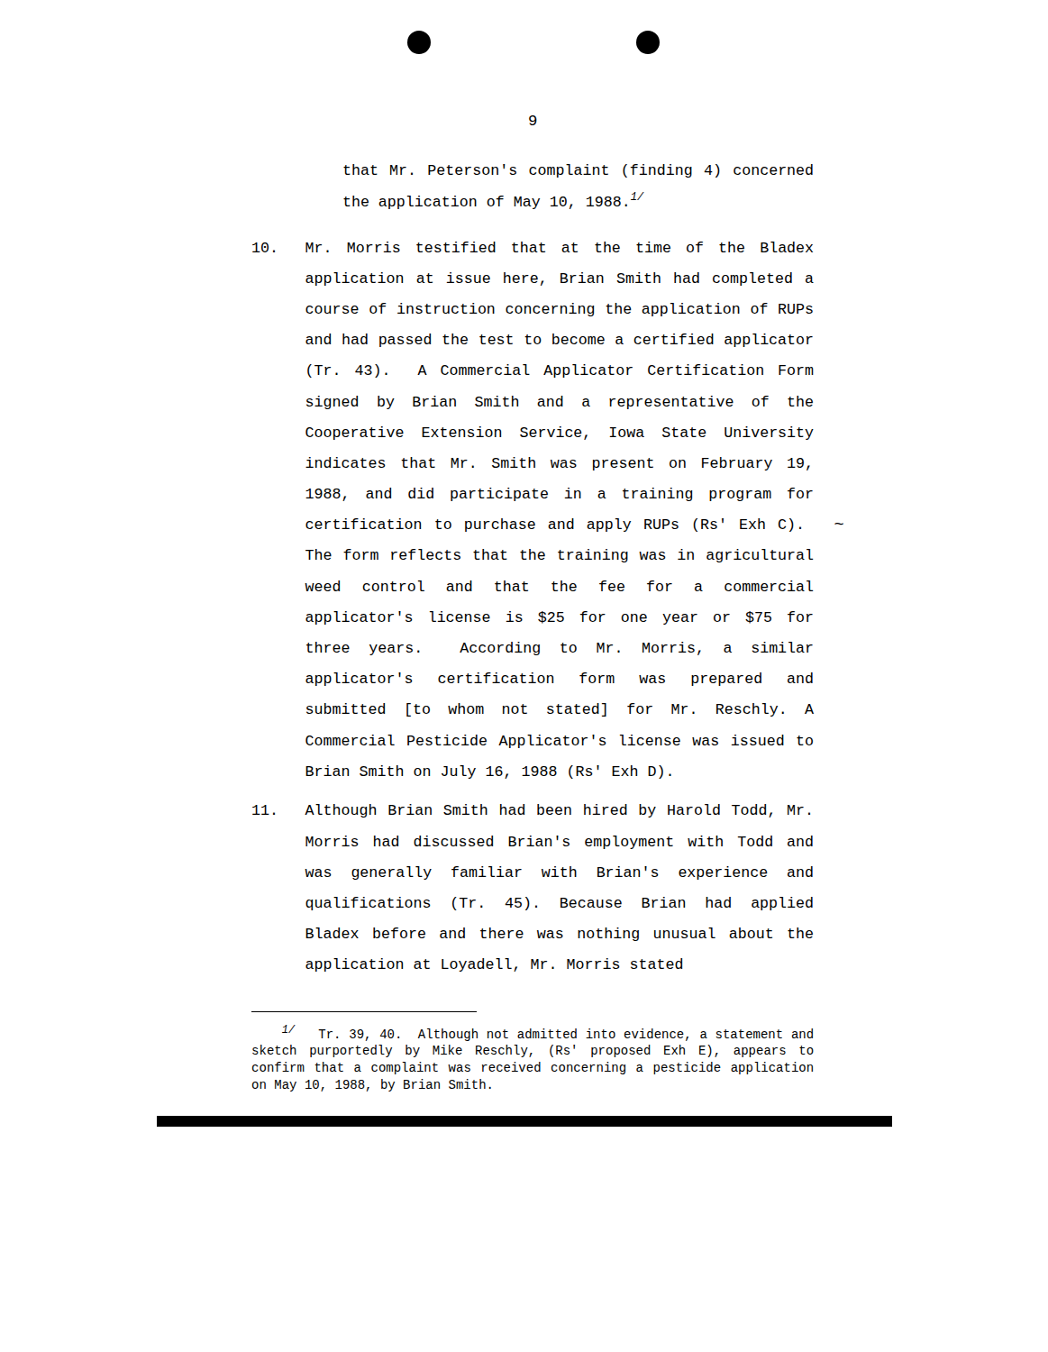9
that Mr. Peterson's complaint (finding 4) concerned the application of May 10, 1988.1/
10.
Mr. Morris testified that at the time of the Bladex application at issue here, Brian Smith had completed a course of instruction concerning the application of RUPs and had passed the test to become a certified applicator (Tr. 43). A Commercial Applicator Certification Form signed by Brian Smith and a representative of the Cooperative Extension Service, Iowa State University indicates that Mr. Smith was present on February 19, 1988, and did participate in a training program for certification to purchase and apply RUPs (Rs' Exh C). The form reflects that the training was in agricultural weed control and that the fee for a commercial applicator's license is $25 for one year or $75 for three years. According to Mr. Morris, a similar applicator's certification form was prepared and submitted [to whom not stated] for Mr. Reschly. A Commercial Pesticide Applicator's license was issued to Brian Smith on July 16, 1988 (Rs' Exh D).
11.
Although Brian Smith had been hired by Harold Todd, Mr. Morris had discussed Brian's employment with Todd and was generally familiar with Brian's experience and qualifications (Tr. 45). Because Brian had applied Bladex before and there was nothing unusual about the application at Loyadell, Mr. Morris stated
1/ Tr. 39, 40. Although not admitted into evidence, a statement and sketch purportedly by Mike Reschly, (Rs' proposed Exh E), appears to confirm that a complaint was received concerning a pesticide application on May 10, 1988, by Brian Smith.
~